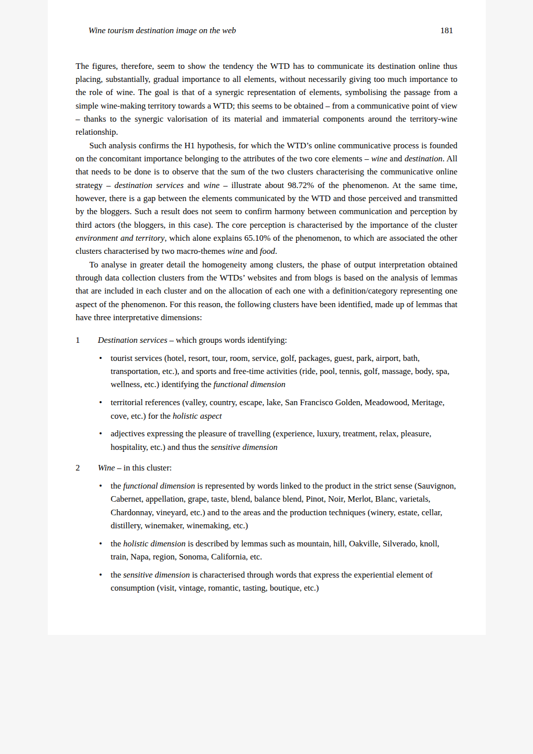Wine tourism destination image on the web 181
The figures, therefore, seem to show the tendency the WTD has to communicate its destination online thus placing, substantially, gradual importance to all elements, without necessarily giving too much importance to the role of wine. The goal is that of a synergic representation of elements, symbolising the passage from a simple wine-making territory towards a WTD; this seems to be obtained – from a communicative point of view – thanks to the synergic valorisation of its material and immaterial components around the territory-wine relationship.
Such analysis confirms the H1 hypothesis, for which the WTD’s online communicative process is founded on the concomitant importance belonging to the attributes of the two core elements – wine and destination. All that needs to be done is to observe that the sum of the two clusters characterising the communicative online strategy – destination services and wine – illustrate about 98.72% of the phenomenon. At the same time, however, there is a gap between the elements communicated by the WTD and those perceived and transmitted by the bloggers. Such a result does not seem to confirm harmony between communication and perception by third actors (the bloggers, in this case). The core perception is characterised by the importance of the cluster environment and territory, which alone explains 65.10% of the phenomenon, to which are associated the other clusters characterised by two macro-themes wine and food.
To analyse in greater detail the homogeneity among clusters, the phase of output interpretation obtained through data collection clusters from the WTDs’ websites and from blogs is based on the analysis of lemmas that are included in each cluster and on the allocation of each one with a definition/category representing one aspect of the phenomenon. For this reason, the following clusters have been identified, made up of lemmas that have three interpretative dimensions:
1 Destination services – which groups words identifying:
tourist services (hotel, resort, tour, room, service, golf, packages, guest, park, airport, bath, transportation, etc.), and sports and free-time activities (ride, pool, tennis, golf, massage, body, spa, wellness, etc.) identifying the functional dimension
territorial references (valley, country, escape, lake, San Francisco Golden, Meadowood, Meritage, cove, etc.) for the holistic aspect
adjectives expressing the pleasure of travelling (experience, luxury, treatment, relax, pleasure, hospitality, etc.) and thus the sensitive dimension
2 Wine – in this cluster:
the functional dimension is represented by words linked to the product in the strict sense (Sauvignon, Cabernet, appellation, grape, taste, blend, balance blend, Pinot, Noir, Merlot, Blanc, varietals, Chardonnay, vineyard, etc.) and to the areas and the production techniques (winery, estate, cellar, distillery, winemaker, winemaking, etc.)
the holistic dimension is described by lemmas such as mountain, hill, Oakville, Silverado, knoll, train, Napa, region, Sonoma, California, etc.
the sensitive dimension is characterised through words that express the experiential element of consumption (visit, vintage, romantic, tasting, boutique, etc.)